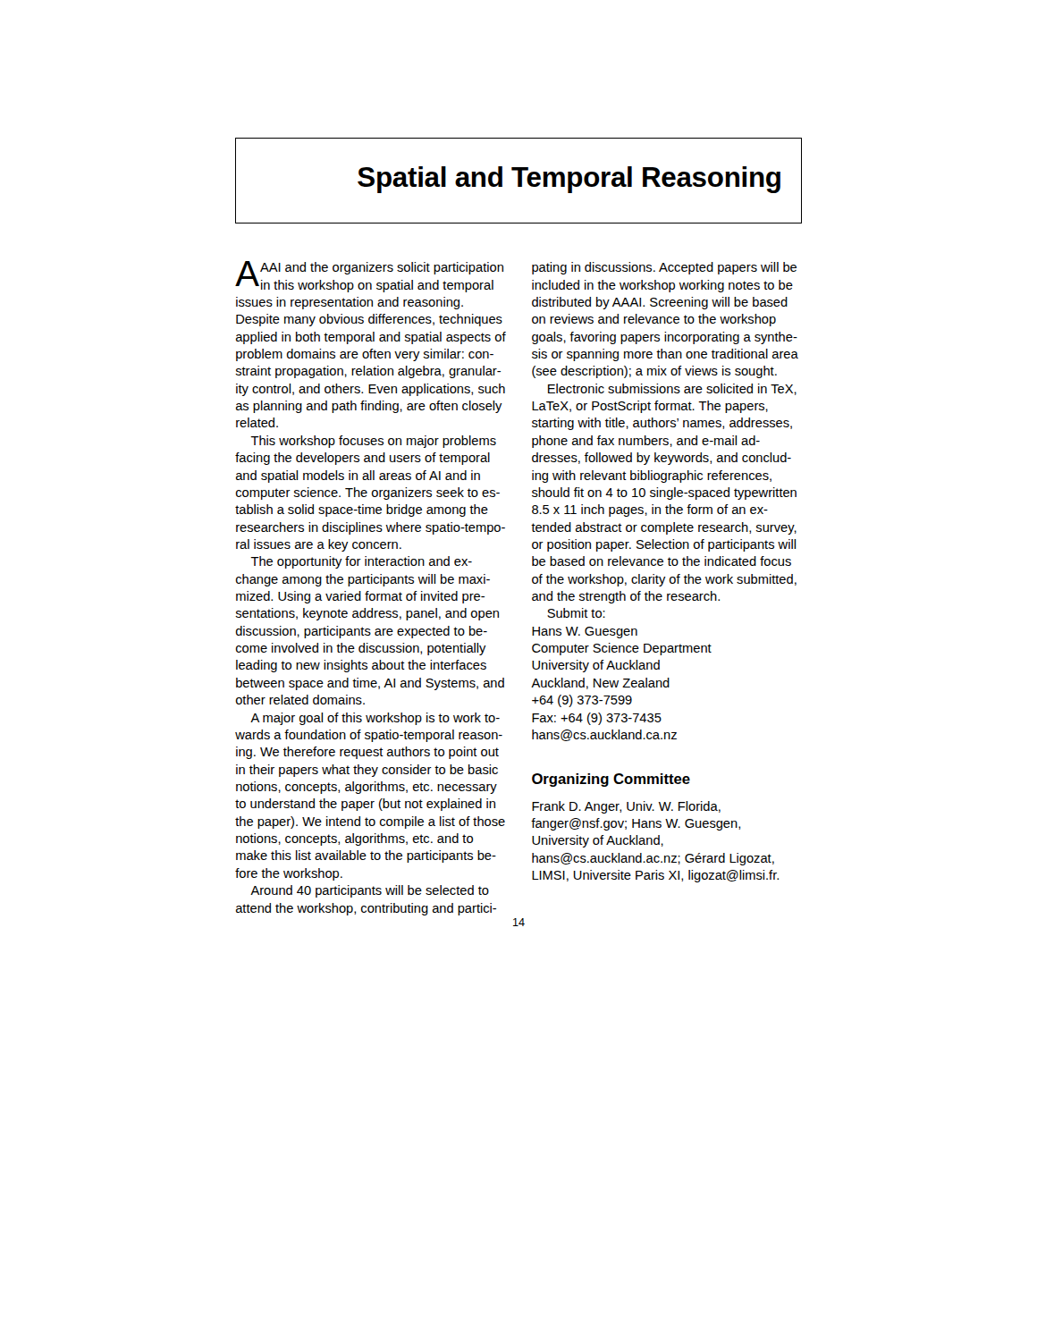Spatial and Temporal Reasoning
AAAI and the organizers solicit participation in this workshop on spatial and temporal issues in representation and reasoning. Despite many obvious differences, techniques applied in both temporal and spatial aspects of problem domains are often very similar: constraint propagation, relation algebra, granularity control, and others. Even applications, such as planning and path finding, are often closely related.
This workshop focuses on major problems facing the developers and users of temporal and spatial models in all areas of AI and in computer science. The organizers seek to establish a solid space-time bridge among the researchers in disciplines where spatio-temporal issues are a key concern.
The opportunity for interaction and exchange among the participants will be maximized. Using a varied format of invited presentations, keynote address, panel, and open discussion, participants are expected to become involved in the discussion, potentially leading to new insights about the interfaces between space and time, AI and Systems, and other related domains.
A major goal of this workshop is to work towards a foundation of spatio-temporal reasoning. We therefore request authors to point out in their papers what they consider to be basic notions, concepts, algorithms, etc. necessary to understand the paper (but not explained in the paper). We intend to compile a list of those notions, concepts, algorithms, etc. and to make this list available to the participants before the workshop.
Around 40 participants will be selected to attend the workshop, contributing and participating in discussions. Accepted papers will be included in the workshop working notes to be distributed by AAAI. Screening will be based on reviews and relevance to the workshop goals, favoring papers incorporating a synthesis or spanning more than one traditional area (see description); a mix of views is sought.
Electronic submissions are solicited in TeX, LaTeX, or PostScript format. The papers, starting with title, authors’ names, addresses, phone and fax numbers, and e-mail addresses, followed by keywords, and concluding with relevant bibliographic references, should fit on 4 to 10 single-spaced typewritten 8.5 x 11 inch pages, in the form of an extended abstract or complete research, survey, or position paper. Selection of participants will be based on relevance to the indicated focus of the workshop, clarity of the work submitted, and the strength of the research.
Submit to:
Hans W. Guesgen
Computer Science Department
University of Auckland
Auckland, New Zealand
+64 (9) 373-7599
Fax: +64 (9) 373-7435
hans@cs.auckland.ca.nz
Organizing Committee
Frank D. Anger, Univ. W. Florida, fanger@nsf.gov; Hans W. Guesgen, University of Auckland, hans@cs.auckland.ac.nz; Gérard Ligozat, LIMSI, Universite Paris XI, ligozat@limsi.fr.
14